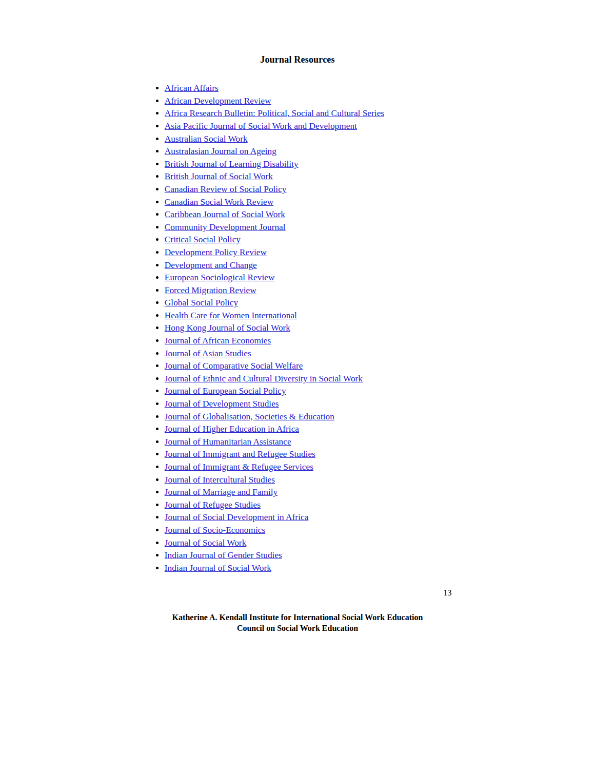Journal Resources
African Affairs
African Development Review
Africa Research Bulletin: Political, Social and Cultural Series
Asia Pacific Journal of Social Work and Development
Australian Social Work
Australasian Journal on Ageing
British Journal of Learning Disability
British Journal of Social Work
Canadian Review of Social Policy
Canadian Social Work Review
Caribbean Journal of Social Work
Community Development Journal
Critical Social Policy
Development Policy Review
Development and Change
European Sociological Review
Forced Migration Review
Global Social Policy
Health Care for Women International
Hong Kong Journal of Social Work
Journal of African Economies
Journal of Asian Studies
Journal of Comparative Social Welfare
Journal of Ethnic and Cultural Diversity in Social Work
Journal of European Social Policy
Journal of Development Studies
Journal of Globalisation, Societies & Education
Journal of Higher Education in Africa
Journal of Humanitarian Assistance
Journal of Immigrant and Refugee Studies
Journal of Immigrant & Refugee Services
Journal of Intercultural Studies
Journal of Marriage and Family
Journal of Refugee Studies
Journal of Social Development in Africa
Journal of Socio-Economics
Journal of Social Work
Indian Journal of Gender Studies
Indian Journal of Social Work
13
Katherine A. Kendall Institute for International Social Work Education
Council on Social Work Education